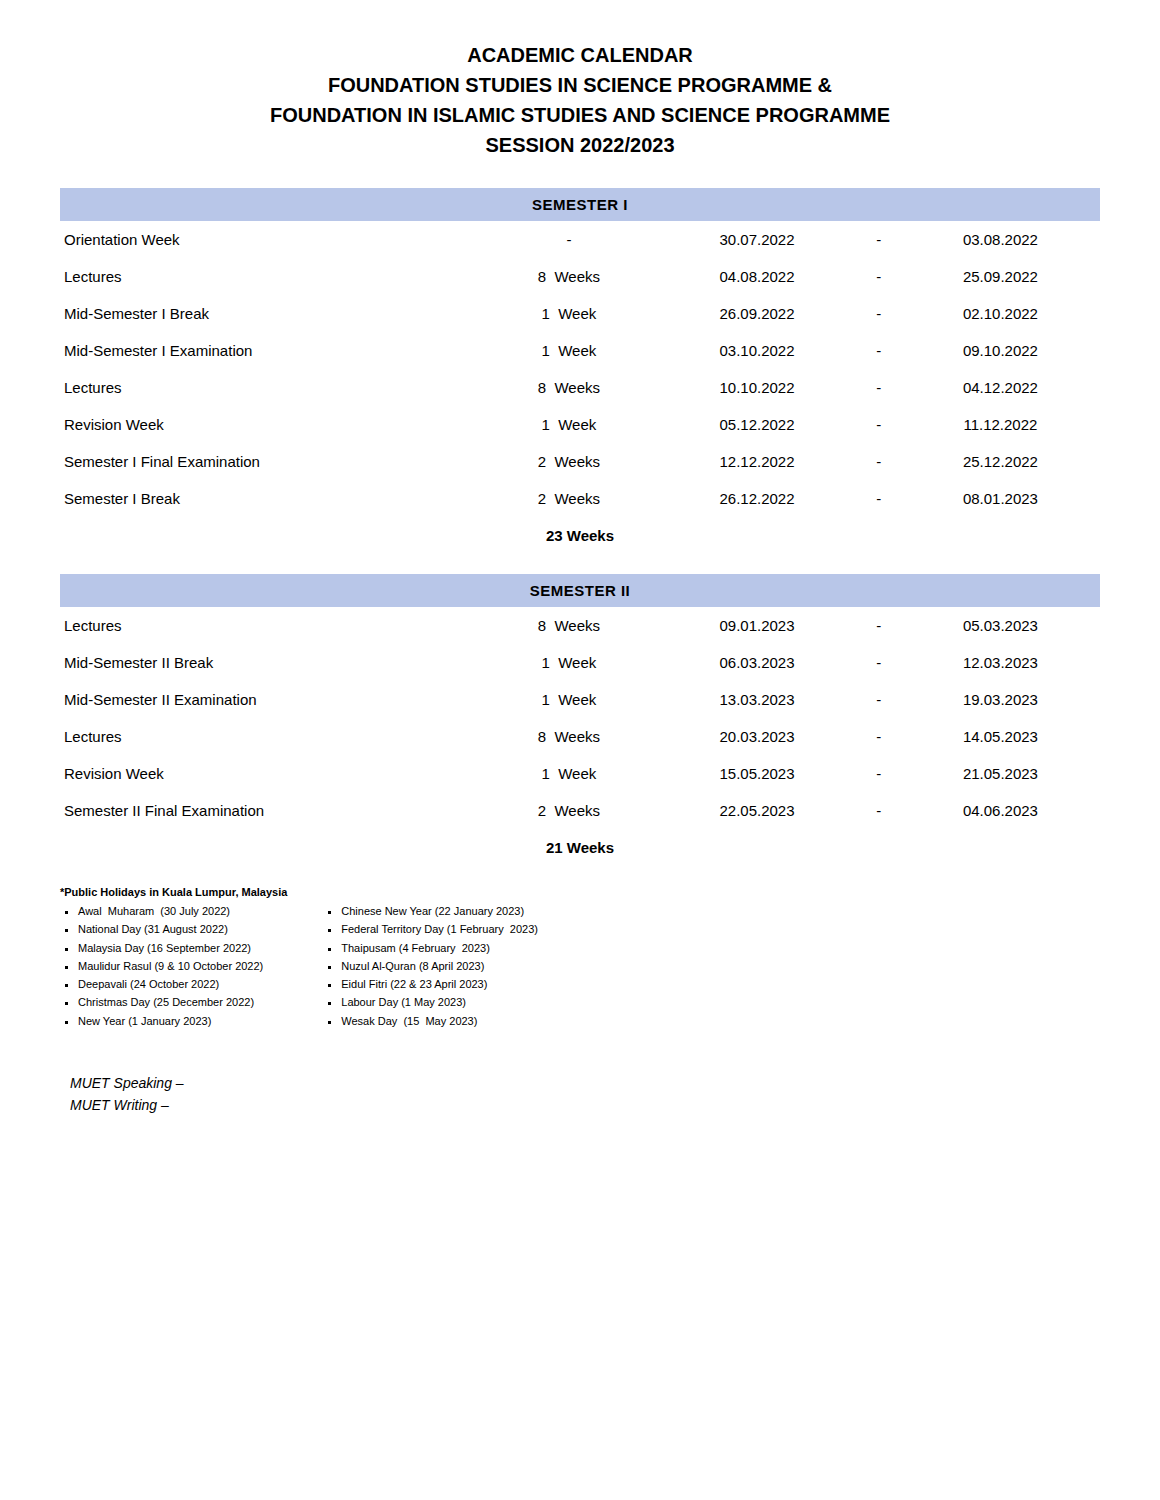ACADEMIC CALENDAR
FOUNDATION STUDIES IN SCIENCE PROGRAMME &
FOUNDATION IN ISLAMIC STUDIES AND SCIENCE PROGRAMME
SESSION 2022/2023
SEMESTER I
| Orientation Week | - | 30.07.2022 | - | 03.08.2022 |
| Lectures | 8 Weeks | 04.08.2022 | - | 25.09.2022 |
| Mid-Semester I Break | 1 Week | 26.09.2022 | - | 02.10.2022 |
| Mid-Semester I Examination | 1 Week | 03.10.2022 | - | 09.10.2022 |
| Lectures | 8 Weeks | 10.10.2022 | - | 04.12.2022 |
| Revision Week | 1 Week | 05.12.2022 | - | 11.12.2022 |
| Semester I Final Examination | 2 Weeks | 12.12.2022 | - | 25.12.2022 |
| Semester I Break | 2 Weeks | 26.12.2022 | - | 08.01.2023 |
23 Weeks
SEMESTER II
| Lectures | 8 Weeks | 09.01.2023 | - | 05.03.2023 |
| Mid-Semester II Break | 1 Week | 06.03.2023 | - | 12.03.2023 |
| Mid-Semester II Examination | 1 Week | 13.03.2023 | - | 19.03.2023 |
| Lectures | 8 Weeks | 20.03.2023 | - | 14.05.2023 |
| Revision Week | 1 Week | 15.05.2023 | - | 21.05.2023 |
| Semester II Final Examination | 2 Weeks | 22.05.2023 | - | 04.06.2023 |
21 Weeks
*Public Holidays in Kuala Lumpur, Malaysia
Awal Muharam (30 July 2022)
National Day (31 August 2022)
Malaysia Day (16 September 2022)
Maulidur Rasul (9 & 10 October 2022)
Deepavali (24 October 2022)
Christmas Day (25 December 2022)
New Year (1 January 2023)
Chinese New Year (22 January 2023)
Federal Territory Day (1 February 2023)
Thaipusam (4 February 2023)
Nuzul Al-Quran (8 April 2023)
Eidul Fitri (22 & 23 April 2023)
Labour Day (1 May 2023)
Wesak Day (15 May 2023)
MUET Speaking –
MUET Writing –